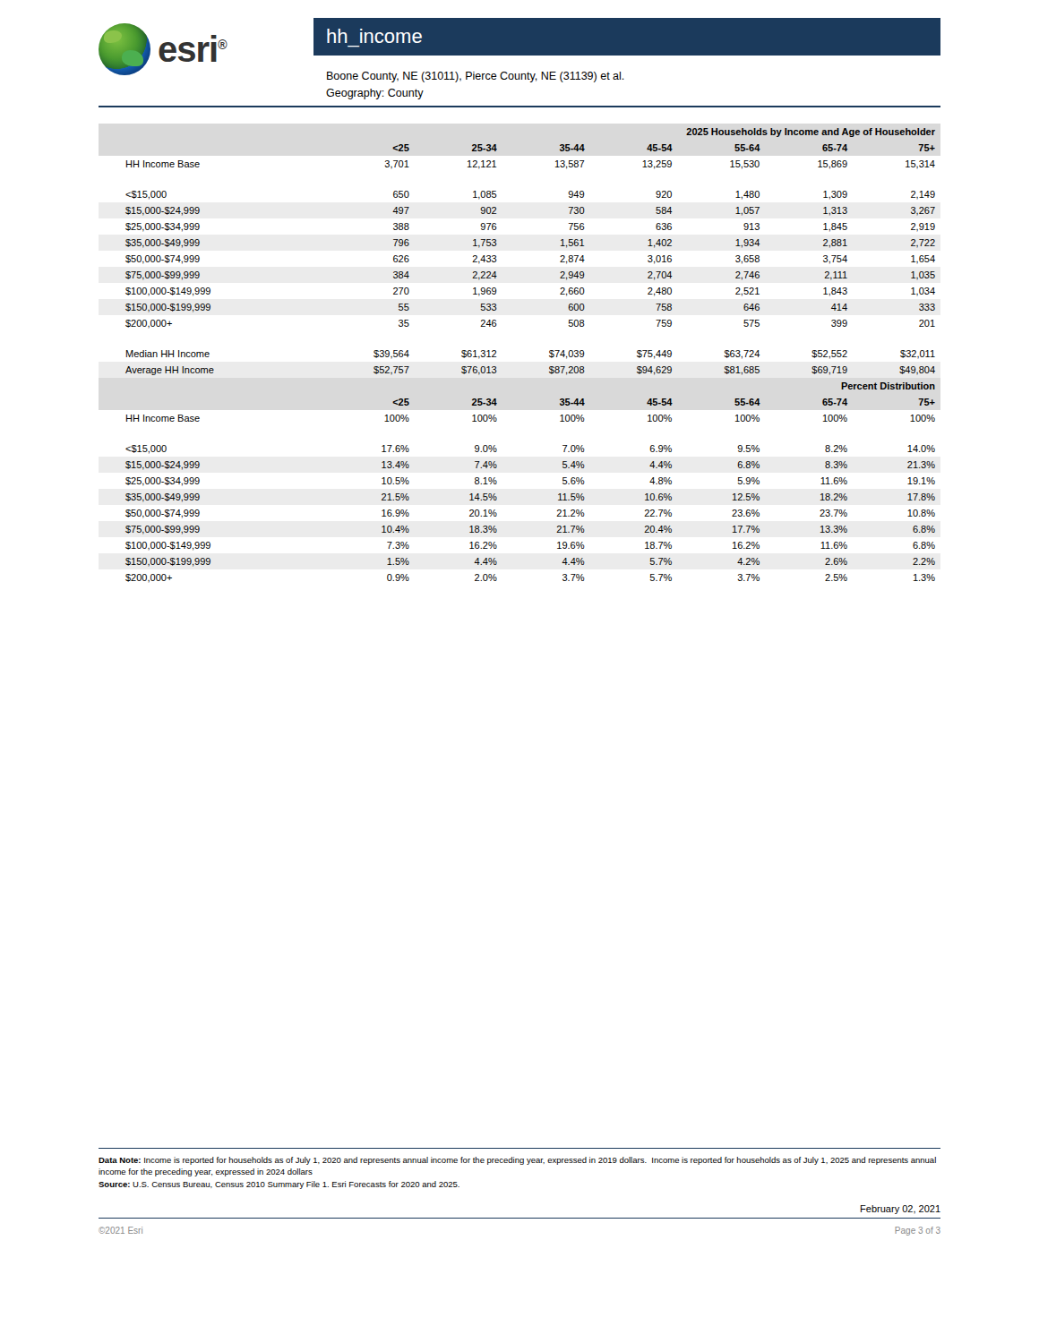esri®
hh_income
Boone County, NE (31011), Pierce County, NE (31139) et al.
Geography: County
| 2025 Households by Income and Age of Householder |
| | <25 | 25-34 | 35-44 | 45-54 | 55-64 | 65-74 | 75+ |
| HH Income Base | 3,701 | 12,121 | 13,587 | 13,259 | 15,530 | 15,869 | 15,314 |
| <$15,000 | 650 | 1,085 | 949 | 920 | 1,480 | 1,309 | 2,149 |
| $15,000-$24,999 | 497 | 902 | 730 | 584 | 1,057 | 1,313 | 3,267 |
| $25,000-$34,999 | 388 | 976 | 756 | 636 | 913 | 1,845 | 2,919 |
| $35,000-$49,999 | 796 | 1,753 | 1,561 | 1,402 | 1,934 | 2,881 | 2,722 |
| $50,000-$74,999 | 626 | 2,433 | 2,874 | 3,016 | 3,658 | 3,754 | 1,654 |
| $75,000-$99,999 | 384 | 2,224 | 2,949 | 2,704 | 2,746 | 2,111 | 1,035 |
| $100,000-$149,999 | 270 | 1,969 | 2,660 | 2,480 | 2,521 | 1,843 | 1,034 |
| $150,000-$199,999 | 55 | 533 | 600 | 758 | 646 | 414 | 333 |
| $200,000+ | 35 | 246 | 508 | 759 | 575 | 399 | 201 |
| Median HH Income | $39,564 | $61,312 | $74,039 | $75,449 | $63,724 | $52,552 | $32,011 |
| Average HH Income | $52,757 | $76,013 | $87,208 | $94,629 | $81,685 | $69,719 | $49,804 |
| Percent Distribution |
| | <25 | 25-34 | 35-44 | 45-54 | 55-64 | 65-74 | 75+ |
| HH Income Base | 100% | 100% | 100% | 100% | 100% | 100% | 100% |
| <$15,000 | 17.6% | 9.0% | 7.0% | 6.9% | 9.5% | 8.2% | 14.0% |
| $15,000-$24,999 | 13.4% | 7.4% | 5.4% | 4.4% | 6.8% | 8.3% | 21.3% |
| $25,000-$34,999 | 10.5% | 8.1% | 5.6% | 4.8% | 5.9% | 11.6% | 19.1% |
| $35,000-$49,999 | 21.5% | 14.5% | 11.5% | 10.6% | 12.5% | 18.2% | 17.8% |
| $50,000-$74,999 | 16.9% | 20.1% | 21.2% | 22.7% | 23.6% | 23.7% | 10.8% |
| $75,000-$99,999 | 10.4% | 18.3% | 21.7% | 20.4% | 17.7% | 13.3% | 6.8% |
| $100,000-$149,999 | 7.3% | 16.2% | 19.6% | 18.7% | 16.2% | 11.6% | 6.8% |
| $150,000-$199,999 | 1.5% | 4.4% | 4.4% | 5.7% | 4.2% | 2.6% | 2.2% |
| $200,000+ | 0.9% | 2.0% | 3.7% | 5.7% | 3.7% | 2.5% | 1.3% |
Data Note: Income is reported for households as of July 1, 2020 and represents annual income for the preceding year, expressed in 2019 dollars. Income is reported for households as of July 1, 2025 and represents annual income for the preceding year, expressed in 2024 dollars
Source: U.S. Census Bureau, Census 2010 Summary File 1. Esri Forecasts for 2020 and 2025.
February 02, 2021
©2021 Esri Page 3 of 3